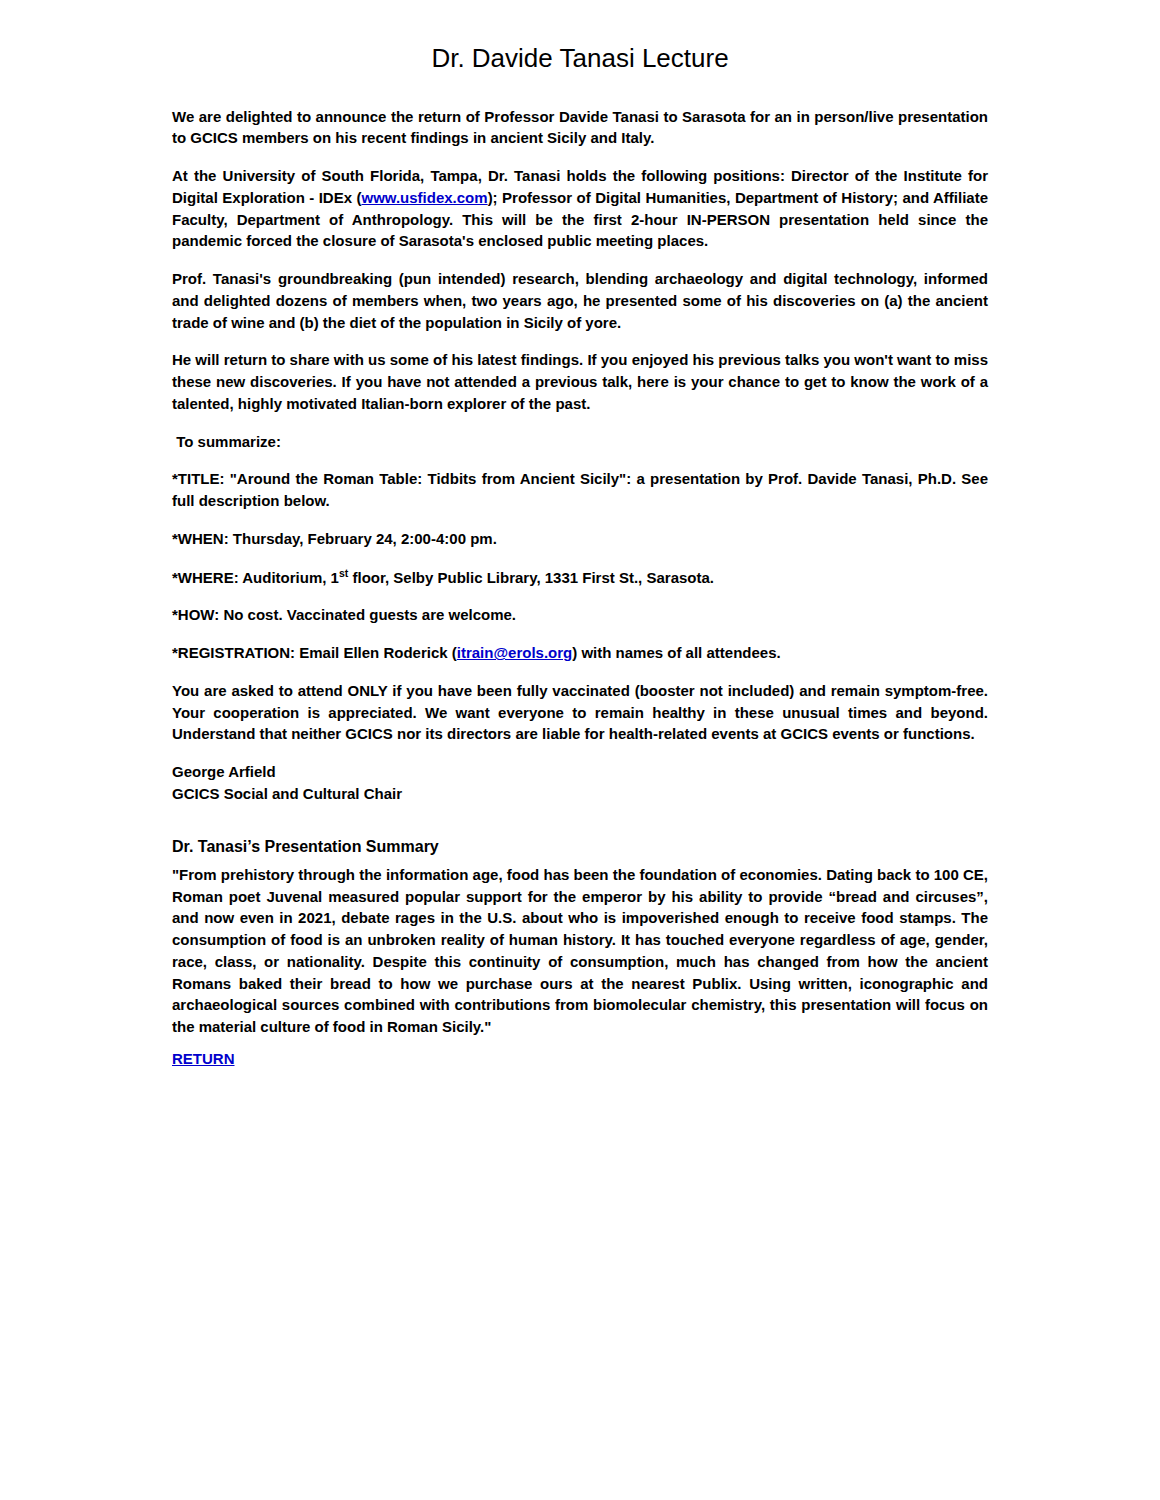Dr. Davide Tanasi Lecture
We are delighted to announce the return of Professor Davide Tanasi to Sarasota for an in person/live presentation to GCICS members on his recent findings in ancient Sicily and Italy.
At the University of South Florida, Tampa, Dr. Tanasi holds the following positions: Director of the Institute for Digital Exploration - IDEx (www.usfidex.com); Professor of Digital Humanities, Department of History; and Affiliate Faculty, Department of Anthropology. This will be the first 2-hour IN-PERSON presentation held since the pandemic forced the closure of Sarasota's enclosed public meeting places.
Prof. Tanasi's groundbreaking (pun intended) research, blending archaeology and digital technology, informed and delighted dozens of members when, two years ago, he presented some of his discoveries on (a) the ancient trade of wine and (b) the diet of the population in Sicily of yore.
He will return to share with us some of his latest findings. If you enjoyed his previous talks you won't want to miss these new discoveries. If you have not attended a previous talk, here is your chance to get to know the work of a talented, highly motivated Italian-born explorer of the past.
To summarize:
*TITLE: "Around the Roman Table: Tidbits from Ancient Sicily": a presentation by Prof. Davide Tanasi, Ph.D. See full description below.
*WHEN: Thursday, February 24, 2:00-4:00 pm.
*WHERE: Auditorium, 1st floor, Selby Public Library, 1331 First St., Sarasota.
*HOW: No cost. Vaccinated guests are welcome.
*REGISTRATION: Email Ellen Roderick (itrain@erols.org) with names of all attendees.
You are asked to attend ONLY if you have been fully vaccinated (booster not included) and remain symptom-free. Your cooperation is appreciated. We want everyone to remain healthy in these unusual times and beyond. Understand that neither GCICS nor its directors are liable for health-related events at GCICS events or functions.
George Arfield
GCICS Social and Cultural Chair
Dr. Tanasi’s Presentation Summary
"From prehistory through the information age, food has been the foundation of economies. Dating back to 100 CE, Roman poet Juvenal measured popular support for the emperor by his ability to provide “bread and circuses”, and now even in 2021, debate rages in the U.S. about who is impoverished enough to receive food stamps. The consumption of food is an unbroken reality of human history. It has touched everyone regardless of age, gender, race, class, or nationality. Despite this continuity of consumption, much has changed from how the ancient Romans baked their bread to how we purchase ours at the nearest Publix. Using written, iconographic and archaeological sources combined with contributions from biomolecular chemistry, this presentation will focus on the material culture of food in Roman Sicily."
RETURN